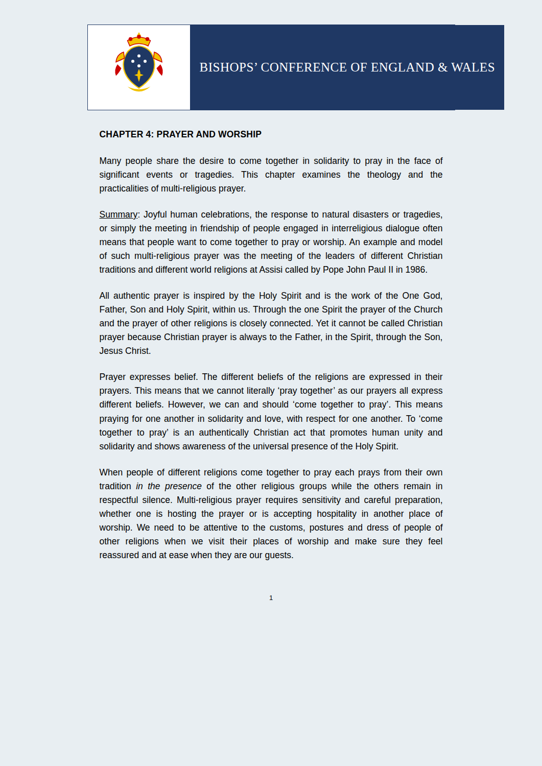BISHOPS’ CONFERENCE OF ENGLAND & WALES
CHAPTER 4: PRAYER AND WORSHIP
Many people share the desire to come together in solidarity to pray in the face of significant events or tragedies. This chapter examines the theology and the practicalities of multi-religious prayer.
Summary: Joyful human celebrations, the response to natural disasters or tragedies, or simply the meeting in friendship of people engaged in interreligious dialogue often means that people want to come together to pray or worship. An example and model of such multi-religious prayer was the meeting of the leaders of different Christian traditions and different world religions at Assisi called by Pope John Paul II in 1986.
All authentic prayer is inspired by the Holy Spirit and is the work of the One God, Father, Son and Holy Spirit, within us. Through the one Spirit the prayer of the Church and the prayer of other religions is closely connected. Yet it cannot be called Christian prayer because Christian prayer is always to the Father, in the Spirit, through the Son, Jesus Christ.
Prayer expresses belief. The different beliefs of the religions are expressed in their prayers. This means that we cannot literally ‘pray together’ as our prayers all express different beliefs. However, we can and should ‘come together to pray’. This means praying for one another in solidarity and love, with respect for one another. To ‘come together to pray’ is an authentically Christian act that promotes human unity and solidarity and shows awareness of the universal presence of the Holy Spirit.
When people of different religions come together to pray each prays from their own tradition in the presence of the other religious groups while the others remain in respectful silence. Multi-religious prayer requires sensitivity and careful preparation, whether one is hosting the prayer or is accepting hospitality in another place of worship. We need to be attentive to the customs, postures and dress of people of other religions when we visit their places of worship and make sure they feel reassured and at ease when they are our guests.
1